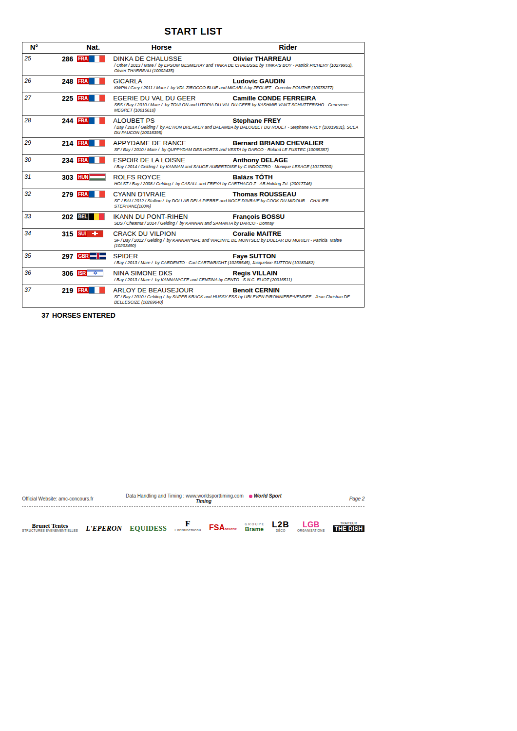START LIST
| N° | | Nat. | Horse | Rider |
| --- | --- | --- | --- | --- |
| 25 | 286 | FRA | DINKA DE CHALUSSE Olivier THARREAU / Other / 2013 / Mare / by EPSOM GESMERAY and TINKA DE CHALUSSE by TINKA'S BOY - Patrick PICHERY (10279953), Olivier THARREAU (10002435) |
| 26 | 248 | FRA | GICARLA Ludovic GAUDIN KWPN / Grey / 2011 / Mare / by VDL ZIROCCO BLUE and MICARLA by ZEOLIET - Corentin POUTHE (10078277) |
| 27 | 225 | FRA | EGERIE DU VAL DU GEER Camille CONDE FERREIRA SBS / Bay / 2010 / Mare / by TOULON and UTOPIA DU VAL DU GEER by KASHMIR VAN'T SCHUTTERSHO - Genevieve MEGRET (10015610) |
| 28 | 244 | FRA | ALOUBET PS Stephane FREY / Bay / 2014 / Gelding / by ACTION BREAKER and BALAMBA by BALOUBET DU ROUET - Stephane FREY (10019831), SCEA DU FAUCON (20018395) |
| 29 | 214 | FRA | APPYDAME DE RANCE Bernard BRIAND CHEVALIER SF / Bay / 2010 / Mare / by QUPPYDAM DES HORTS and VESTA by DARCO - Roland LE FUSTEC (10065387) |
| 30 | 234 | FRA | ESPOIR DE LA LOISNE Anthony DELAGE / Bay / 2014 / Gelding / by KANNAN and SAUGE AUBERTOISE by C INDOCTRO - Monique LESAGE (10178700) |
| 31 | 303 | HUN | ROLFS ROYCE Balázs TÓTH HOLST / Bay / 2008 / Gelding / by CASALL and FREYA by CARTHAGO Z - AB Holding Zrt. (20017746) |
| 32 | 279 | FRA | CYANN D'IVRAIE Thomas ROUSSEAU SF. / BAI / 2012 / Stallion / by DOLLAR DELA PIERRE and NOCE D'IVRAIE by COOK DU MIDOUR - CHALIER STEPHANE(100%) |
| 33 | 202 | BEL | IKANN DU PONT-RIHEN François BOSSU SBS / Chestnut / 2014 / Gelding / by KANNAN and SAMANTA by DARCO - Donnay |
| 34 | 315 | SUI | CRACK DU VILPION Coralie MAITRE SF / Bay / 2012 / Gelding / by KANNAN*GFE and VIACINTE DE MONTSEC by DOLLAR DU MURIER - Patricia Maitre (10203490) |
| 35 | 297 | GBR | SPIDER Faye SUTTON / Bay / 2013 / Mare / by CARDENTO - Carl CARTWRIGHT (10258545), Jacqueline SUTTON (10183482) |
| 36 | 306 | ISR ✡ | NINA SIMONE DKS Regis VILLAIN / Bay / 2013 / Mare / by KANNAN*GFE and CENTINA by CENTO - S.N.C. ELIOT (20016511) |
| 37 | 219 | FRA | ARLOY DE BEAUSEJOUR Benoit CERNIN SF / Bay / 2010 / Gelding / by SUPER KRACK and HUSSY ESS by URLEVEN PIRONNIERE*VENDEE - Jean Christian DE BELLESCIZE (10269640) |
37 HORSES ENTERED
Official Website: amc-concours.fr
Data Handling and Timing : www.worldsporttiming.com World Sport Timing
Page 2
Brunet Tentes
STRUCTURES EVENEMENTIELLES
L'EPERON
EQUIDESS
F
Fontainebleau
FSAsellerie
G R O U P E
Brame
L2B
DÉCO
LGB
ORGANISATIONS
TRAITEUR
THE DISH